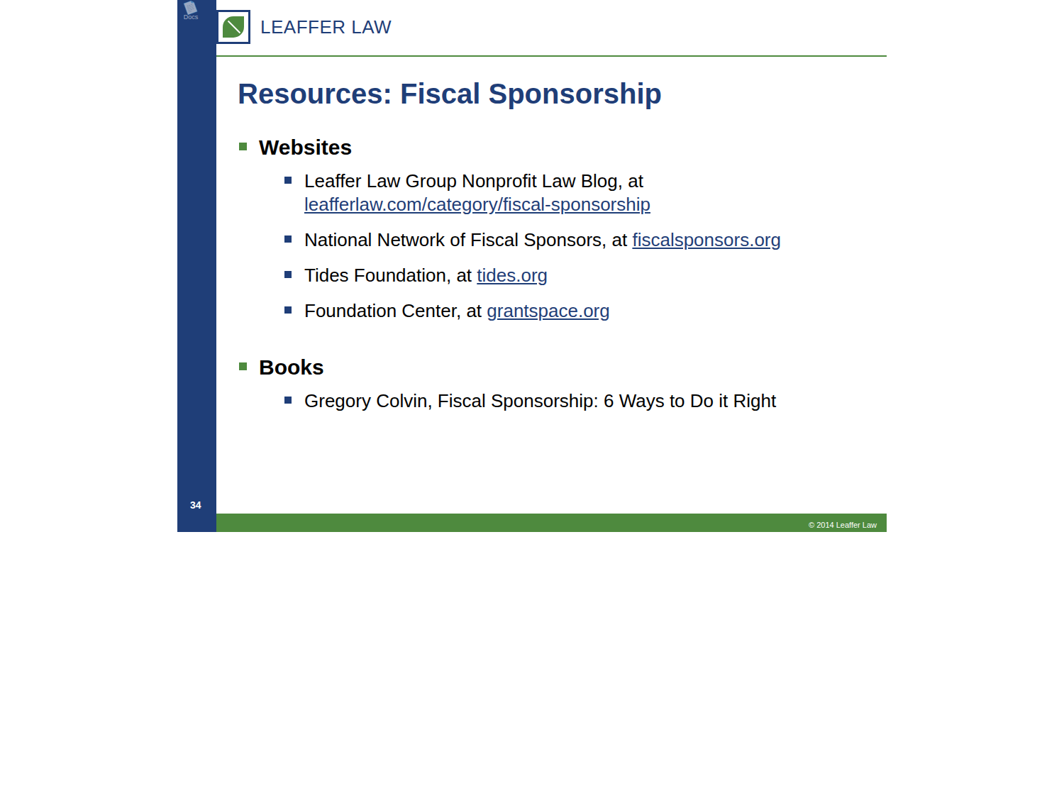📄 Docs
LEAFFER LAW
Resources: Fiscal Sponsorship
Websites
Leaffer Law Group Nonprofit Law Blog, at leafferlaw.com/category/fiscal-sponsorship
National Network of Fiscal Sponsors, at fiscalsponsors.org
Tides Foundation, at tides.org
Foundation Center, at grantspace.org
Books
Gregory Colvin, Fiscal Sponsorship: 6 Ways to Do it Right
34
© 2014 Leaffer Law